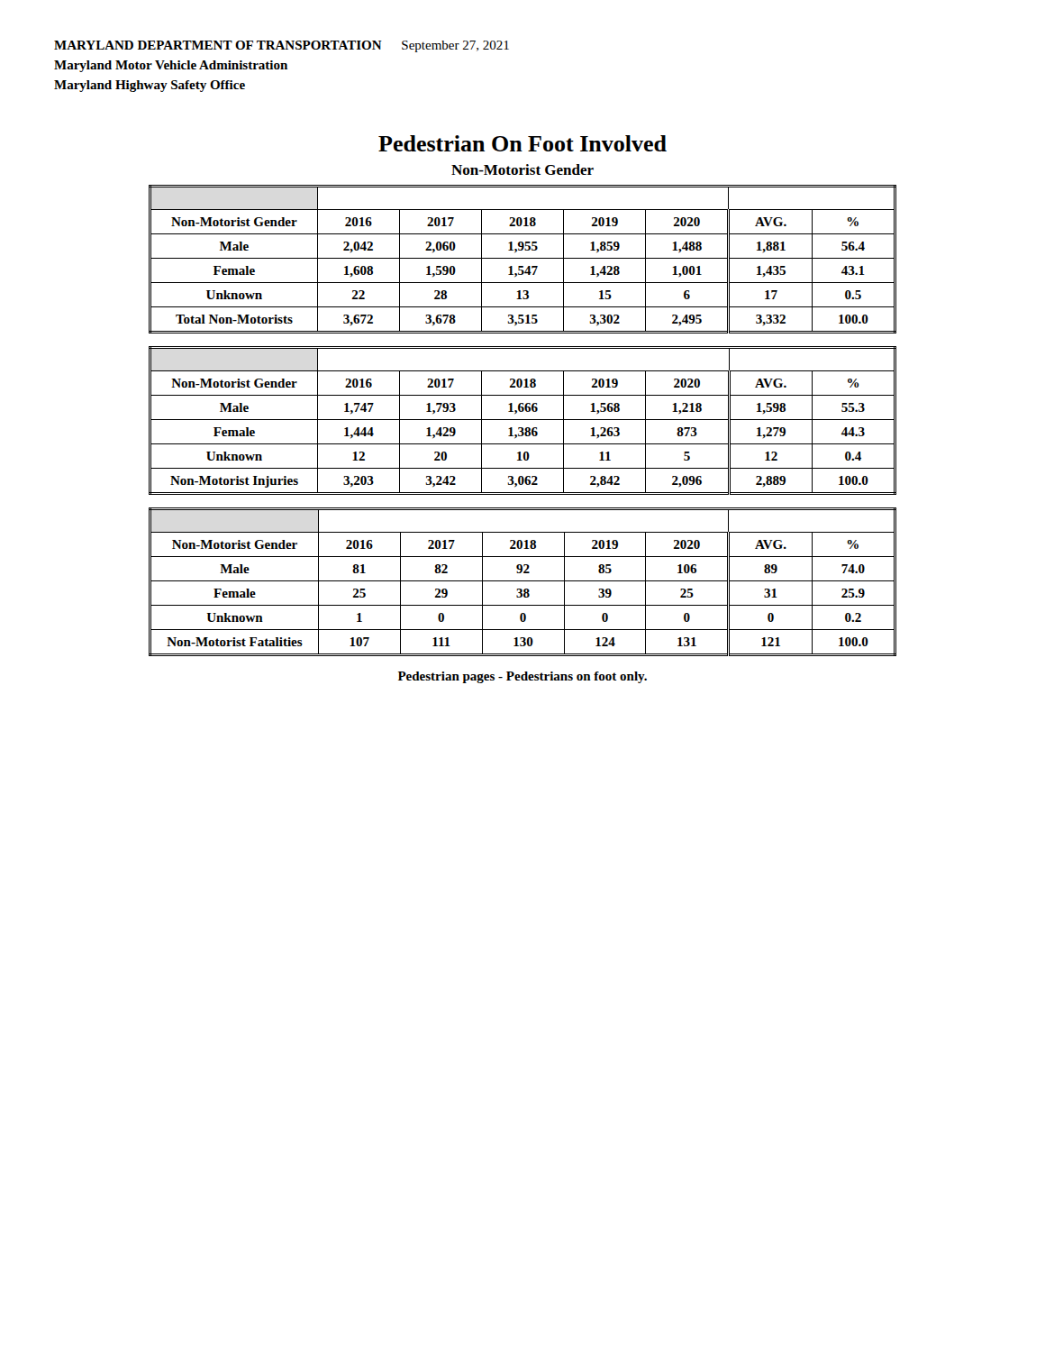MARYLAND DEPARTMENT OF TRANSPORTATION September 27, 2021
Maryland Motor Vehicle Administration
Maryland Highway Safety Office
Pedestrian On Foot Involved
Non-Motorist Gender
| Non-Motorist Gender | 2016 | 2017 | 2018 | 2019 | 2020 | AVG. | % |
| --- | --- | --- | --- | --- | --- | --- | --- |
| Male | 2,042 | 2,060 | 1,955 | 1,859 | 1,488 | 1,881 | 56.4 |
| Female | 1,608 | 1,590 | 1,547 | 1,428 | 1,001 | 1,435 | 43.1 |
| Unknown | 22 | 28 | 13 | 15 | 6 | 17 | 0.5 |
| Total Non-Motorists | 3,672 | 3,678 | 3,515 | 3,302 | 2,495 | 3,332 | 100.0 |
| Non-Motorist Gender | 2016 | 2017 | 2018 | 2019 | 2020 | AVG. | % |
| --- | --- | --- | --- | --- | --- | --- | --- |
| Male | 1,747 | 1,793 | 1,666 | 1,568 | 1,218 | 1,598 | 55.3 |
| Female | 1,444 | 1,429 | 1,386 | 1,263 | 873 | 1,279 | 44.3 |
| Unknown | 12 | 20 | 10 | 11 | 5 | 12 | 0.4 |
| Non-Motorist Injuries | 3,203 | 3,242 | 3,062 | 2,842 | 2,096 | 2,889 | 100.0 |
| Non-Motorist Gender | 2016 | 2017 | 2018 | 2019 | 2020 | AVG. | % |
| --- | --- | --- | --- | --- | --- | --- | --- |
| Male | 81 | 82 | 92 | 85 | 106 | 89 | 74.0 |
| Female | 25 | 29 | 38 | 39 | 25 | 31 | 25.9 |
| Unknown | 1 | 0 | 0 | 0 | 0 | 0 | 0.2 |
| Non-Motorist Fatalities | 107 | 111 | 130 | 124 | 131 | 121 | 100.0 |
Pedestrian pages - Pedestrians on foot only.